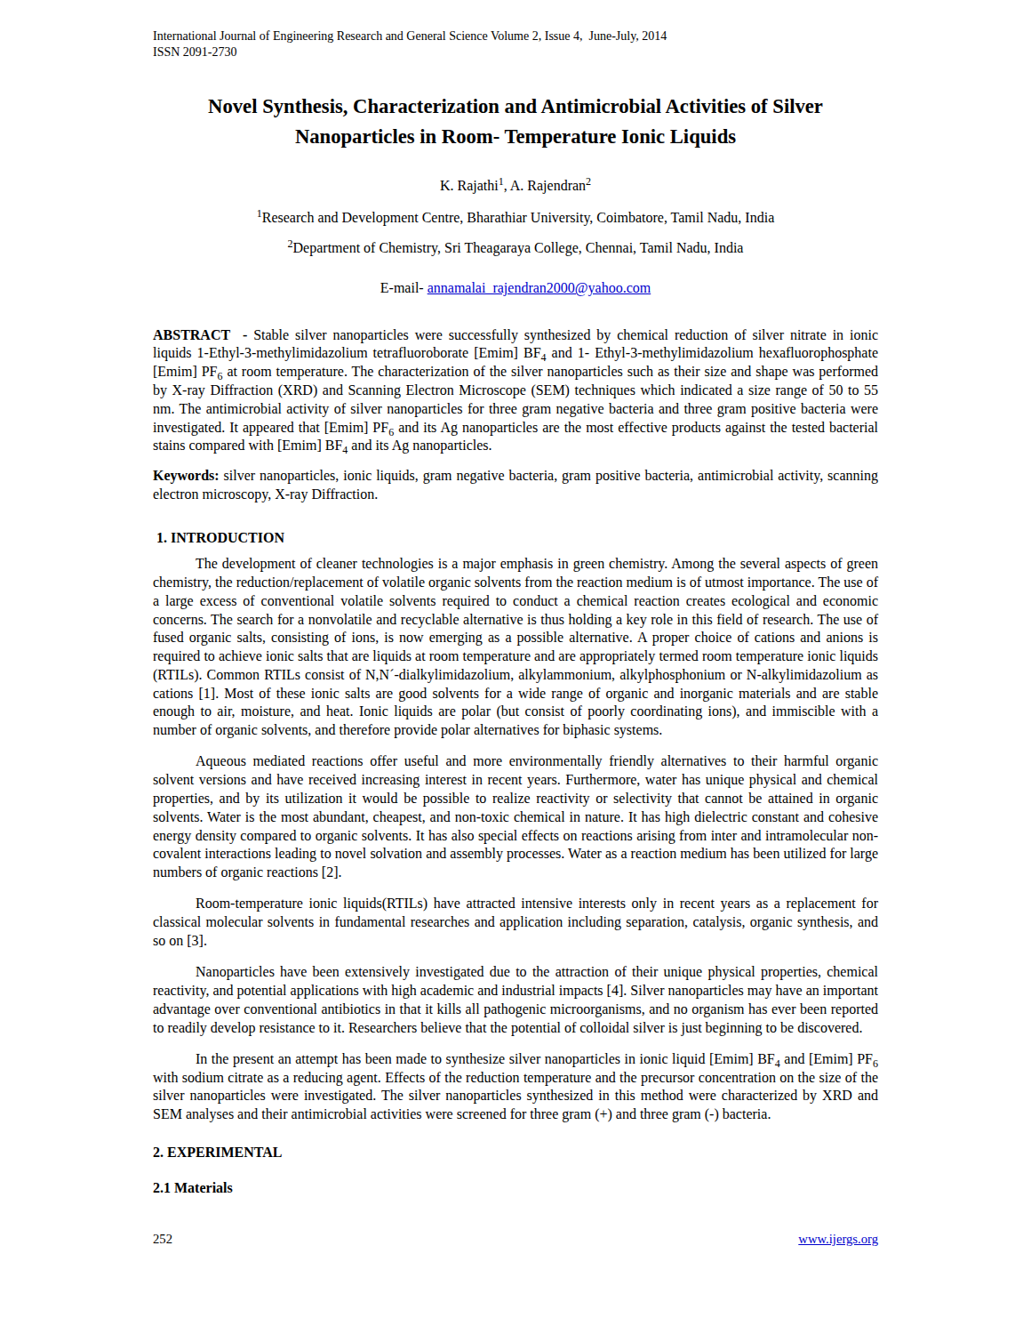International Journal of Engineering Research and General Science Volume 2, Issue 4, June-July, 2014
ISSN 2091-2730
Novel Synthesis, Characterization and Antimicrobial Activities of Silver Nanoparticles in Room- Temperature Ionic Liquids
K. Rajathi1, A. Rajendran2
1Research and Development Centre, Bharathiar University, Coimbatore, Tamil Nadu, India
2Department of Chemistry, Sri Theagaraya College, Chennai, Tamil Nadu, India
E-mail- annamalai_rajendran2000@yahoo.com
ABSTRACT - Stable silver nanoparticles were successfully synthesized by chemical reduction of silver nitrate in ionic liquids 1-Ethyl-3-methylimidazolium tetrafluoroborate [Emim] BF4 and 1- Ethyl-3-methylimidazolium hexafluorophosphate [Emim] PF6 at room temperature. The characterization of the silver nanoparticles such as their size and shape was performed by X-ray Diffraction (XRD) and Scanning Electron Microscope (SEM) techniques which indicated a size range of 50 to 55 nm. The antimicrobial activity of silver nanoparticles for three gram negative bacteria and three gram positive bacteria were investigated. It appeared that [Emim] PF6 and its Ag nanoparticles are the most effective products against the tested bacterial stains compared with [Emim] BF4 and its Ag nanoparticles.
Keywords: silver nanoparticles, ionic liquids, gram negative bacteria, gram positive bacteria, antimicrobial activity, scanning electron microscopy, X-ray Diffraction.
1. INTRODUCTION
The development of cleaner technologies is a major emphasis in green chemistry. Among the several aspects of green chemistry, the reduction/replacement of volatile organic solvents from the reaction medium is of utmost importance. The use of a large excess of conventional volatile solvents required to conduct a chemical reaction creates ecological and economic concerns. The search for a nonvolatile and recyclable alternative is thus holding a key role in this field of research. The use of fused organic salts, consisting of ions, is now emerging as a possible alternative. A proper choice of cations and anions is required to achieve ionic salts that are liquids at room temperature and are appropriately termed room temperature ionic liquids (RTILs). Common RTILs consist of N,N´-dialkylimidazolium, alkylammonium, alkylphosphonium or N-alkylimidazolium as cations [1]. Most of these ionic salts are good solvents for a wide range of organic and inorganic materials and are stable enough to air, moisture, and heat. Ionic liquids are polar (but consist of poorly coordinating ions), and immiscible with a number of organic solvents, and therefore provide polar alternatives for biphasic systems.
Aqueous mediated reactions offer useful and more environmentally friendly alternatives to their harmful organic solvent versions and have received increasing interest in recent years. Furthermore, water has unique physical and chemical properties, and by its utilization it would be possible to realize reactivity or selectivity that cannot be attained in organic solvents. Water is the most abundant, cheapest, and non-toxic chemical in nature. It has high dielectric constant and cohesive energy density compared to organic solvents. It has also special effects on reactions arising from inter and intramolecular non-covalent interactions leading to novel solvation and assembly processes. Water as a reaction medium has been utilized for large numbers of organic reactions [2].
Room-temperature ionic liquids(RTILs) have attracted intensive interests only in recent years as a replacement for classical molecular solvents in fundamental researches and application including separation, catalysis, organic synthesis, and so on [3].
Nanoparticles have been extensively investigated due to the attraction of their unique physical properties, chemical reactivity, and potential applications with high academic and industrial impacts [4]. Silver nanoparticles may have an important advantage over conventional antibiotics in that it kills all pathogenic microorganisms, and no organism has ever been reported to readily develop resistance to it. Researchers believe that the potential of colloidal silver is just beginning to be discovered.
In the present an attempt has been made to synthesize silver nanoparticles in ionic liquid [Emim] BF4 and [Emim] PF6 with sodium citrate as a reducing agent. Effects of the reduction temperature and the precursor concentration on the size of the silver nanoparticles were investigated. The silver nanoparticles synthesized in this method were characterized by XRD and SEM analyses and their antimicrobial activities were screened for three gram (+) and three gram (-) bacteria.
2. EXPERIMENTAL
2.1 Materials
252 www.ijergs.org